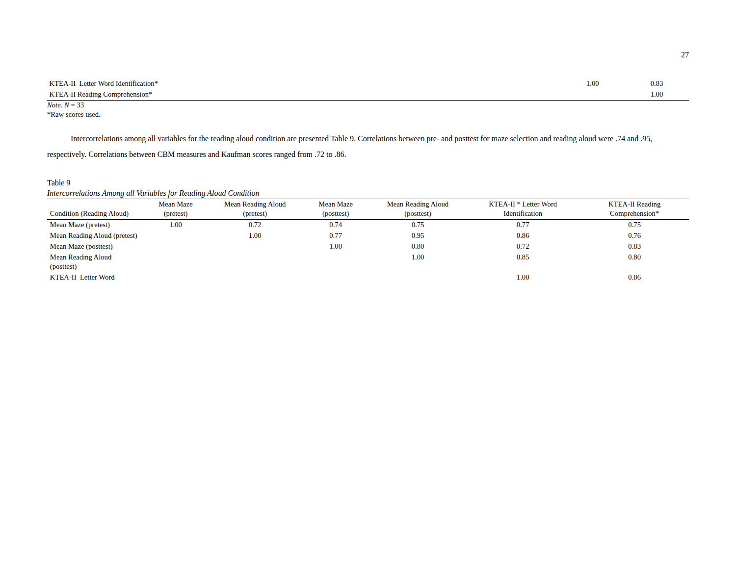27
| KTEA-II Letter Word Identification* | | | | | 1.00 | 0.83 |
| KTEA-II Reading Comprehension* | | | | | | 1.00 |
Note. N = 33
*Raw scores used.
Intercorrelations among all variables for the reading aloud condition are presented Table 9. Correlations between pre- and posttest for maze selection and reading aloud were .74 and .95, respectively. Correlations between CBM measures and Kaufman scores ranged from .72 to .86.
Table 9
Intercorrelations Among all Variables for Reading Aloud Condition
| Condition (Reading Aloud) | Mean Maze (pretest) | Mean Reading Aloud (pretest) | Mean Maze (posttest) | Mean Reading Aloud (posttest) | KTEA-II * Letter Word Identification | KTEA-II Reading Comprehension* |
| --- | --- | --- | --- | --- | --- | --- |
| Mean Maze (pretest) | 1.00 | 0.72 | 0.74 | 0.75 | 0.77 | 0.75 |
| Mean Reading Aloud (pretest) | | 1.00 | 0.77 | 0.95 | 0.86 | 0.76 |
| Mean Maze (posttest) | | | 1.00 | 0.80 | 0.72 | 0.83 |
| Mean Reading Aloud (posttest) | | | | 1.00 | 0.85 | 0.80 |
| KTEA-II Letter Word | | | | | 1.00 | 0.86 |